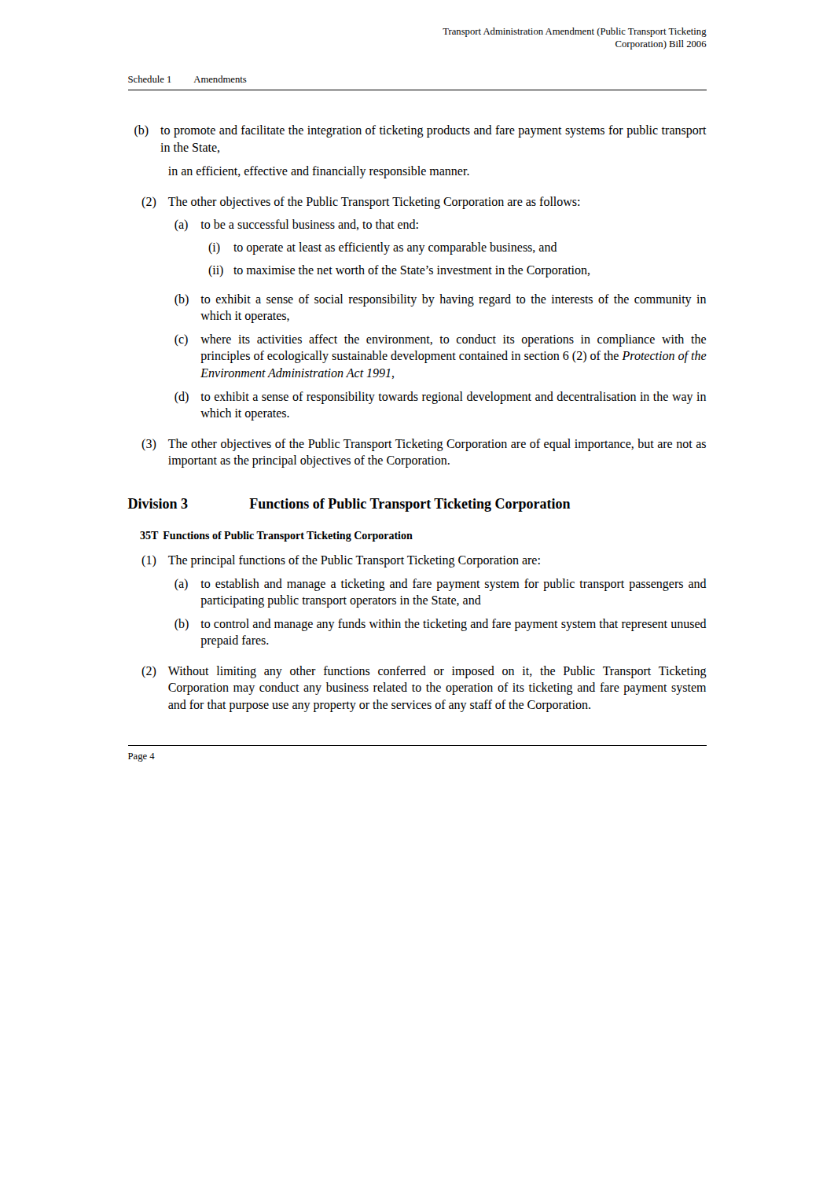Transport Administration Amendment (Public Transport Ticketing
Corporation) Bill 2006
Schedule 1 Amendments
(b) to promote and facilitate the integration of ticketing products and fare payment systems for public transport in the State,
in an efficient, effective and financially responsible manner.
(2)
The other objectives of the Public Transport Ticketing Corporation are as follows:
(a)
to be a successful business and, to that end:
(i) to operate at least as efficiently as any comparable business, and
(ii) to maximise the net worth of the State’s investment in the Corporation,
(b) to exhibit a sense of social responsibility by having regard to the interests of the community in which it operates,
(c) where its activities affect the environment, to conduct its operations in compliance with the principles of ecologically sustainable development contained in section 6 (2) of the Protection of the Environment Administration Act 1991,
(d) to exhibit a sense of responsibility towards regional development and decentralisation in the way in which it operates.
(3) The other objectives of the Public Transport Ticketing Corporation are of equal importance, but are not as important as the principal objectives of the Corporation.
Division 3 Functions of Public Transport Ticketing Corporation
35T Functions of Public Transport Ticketing Corporation
(1)
The principal functions of the Public Transport Ticketing Corporation are:
(a) to establish and manage a ticketing and fare payment system for public transport passengers and participating public transport operators in the State, and
(b) to control and manage any funds within the ticketing and fare payment system that represent unused prepaid fares.
(2) Without limiting any other functions conferred or imposed on it, the Public Transport Ticketing Corporation may conduct any business related to the operation of its ticketing and fare payment system and for that purpose use any property or the services of any staff of the Corporation.
Page 4